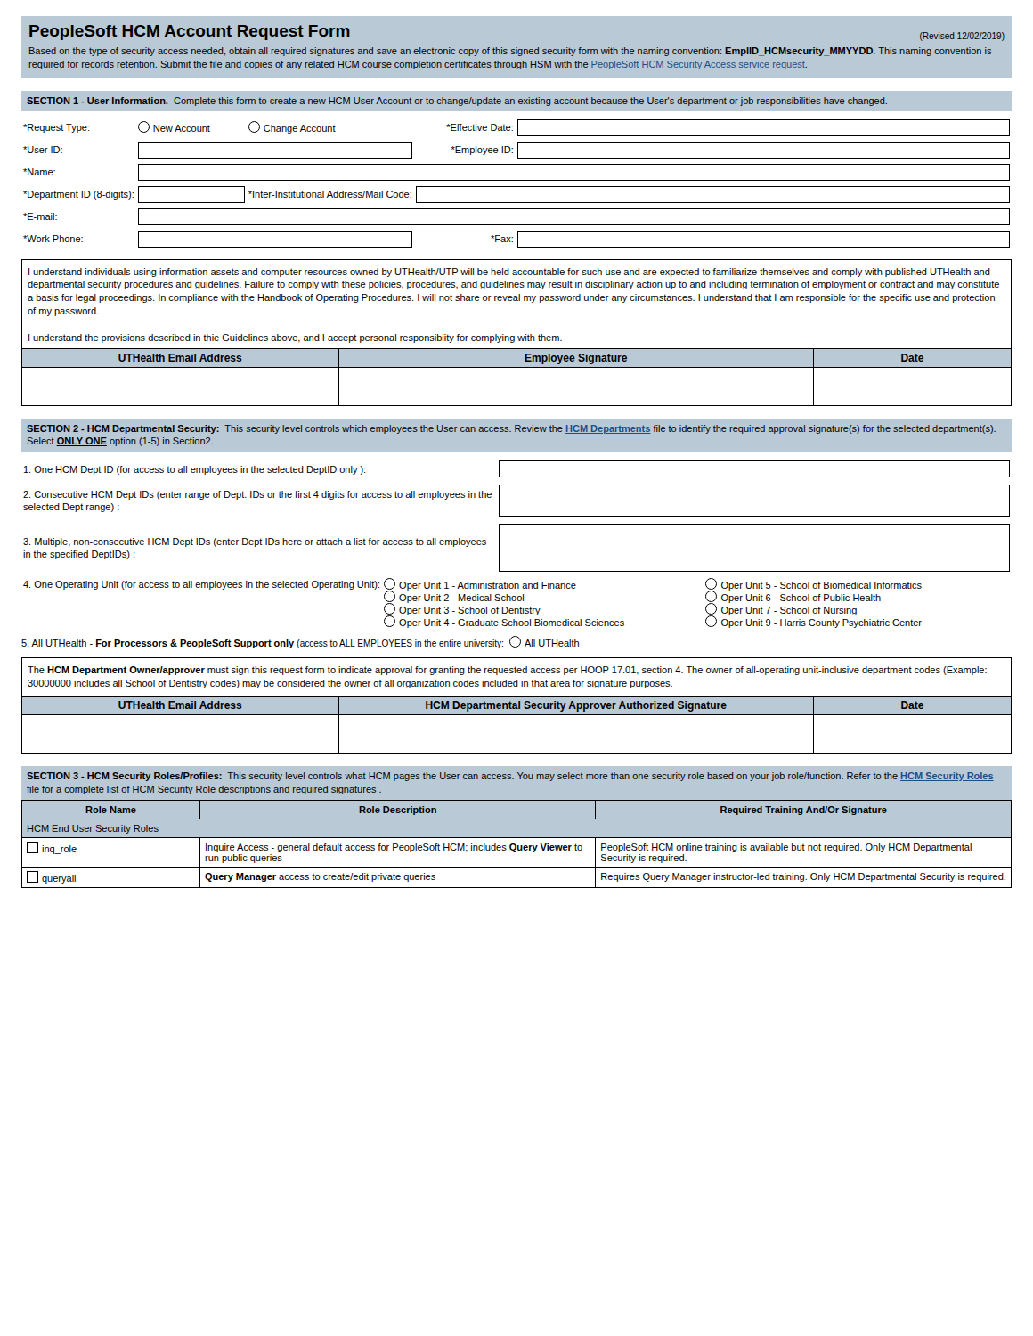PeopleSoft HCM Account Request Form
(Revised 12/02/2019)
Based on the type of security access needed, obtain all required signatures and save an electronic copy of this signed security form with the naming convention: EmplID_HCMsecurity_MMYYDD. This naming convention is required for records retention. Submit the file and copies of any related HCM course completion certificates through HSM with the PeopleSoft HCM Security Access service request.
SECTION 1 - User Information. Complete this form to create a new HCM User Account or to change/update an existing account because the User's department or job responsibilities have changed.
| *Request Type: | New Account | Change Account | *Effective Date: | |
| *User ID: | | *Employee ID: | |
| *Name: | |
| *Department ID (8-digits): | | *Inter-Institutional Address/Mail Code: | |
| *E-mail: | |
| *Work Phone: | | *Fax: | |
I understand individuals using information assets and computer resources owned by UTHealth/UTP will be held accountable for such use and are expected to familiarize themselves and comply with published UTHealth and departmental security procedures and guidelines. Failure to comply with these policies, procedures, and guidelines may result in disciplinary action up to and including termination of employment or contract and may constitute a basis for legal proceedings. In compliance with the Handbook of Operating Procedures. I will not share or reveal my password under any circumstances. I understand that I am responsible for the specific use and protection of my password.
I understand the provisions described in thie Guidelines above, and I accept personal responsibiity for complying with them.
| UTHealth Email Address | Employee Signature | Date |
| --- | --- | --- |
SECTION 2 - HCM Departmental Security: This security level controls which employees the User can access. Review the HCM Departments file to identify the required approval signature(s) for the selected department(s). Select ONLY ONE option (1-5) in Section2.
| 1. One HCM Dept ID (for access to all employees in the selected DeptID only ): | |
| 2. Consecutive HCM Dept IDs (enter range of Dept. IDs or the first 4 digits for access to all employees in the selected Dept range) : | |
| 3. Multiple, non-consecutive HCM Dept IDs (enter Dept IDs here or attach a list for access to all employees in the specified DeptIDs) : | |
| 4. One Operating Unit (for access to all employees in the selected Operating Unit): | Oper Unit 1 - Administration and Finance Oper Unit 2 - Medical School Oper Unit 3 - School of Dentistry Oper Unit 4 - Graduate School Biomedical Sciences | Oper Unit 5 - School of Biomedical Informatics Oper Unit 6 - School of Public Health Oper Unit 7 - School of Nursing Oper Unit 9 - Harris County Psychiatric Center |
5. All UTHealth - For Processors & PeopleSoft Support only (access to ALL EMPLOYEES in the entire university: All UTHealth
The HCM Department Owner/approver must sign this request form to indicate approval for granting the requested access per HOOP 17.01, section 4. The owner of all-operating unit-inclusive department codes (Example: 30000000 includes all School of Dentistry codes) may be considered the owner of all organization codes included in that area for signature purposes.
| UTHealth Email Address | HCM Departmental Security Approver Authorized Signature | Date |
| --- | --- | --- |
SECTION 3 - HCM Security Roles/Profiles: This security level controls what HCM pages the User can access. You may select more than one security role based on your job role/function. Refer to the HCM Security Roles file for a complete list of HCM Security Role descriptions and required signatures .
| Role Name | Role Description | Required Training And/Or Signature |
| --- | --- | --- |
| HCM End User Security Roles |
| inq_role | Inquire Access - general default access for PeopleSoft HCM; includes Query Viewer to run public queries | PeopleSoft HCM online training is available but not required. Only HCM Departmental Security is required. |
| queryall | Query Manager access to create/edit private queries | Requires Query Manager instructor-led training. Only HCM Departmental Security is required. |